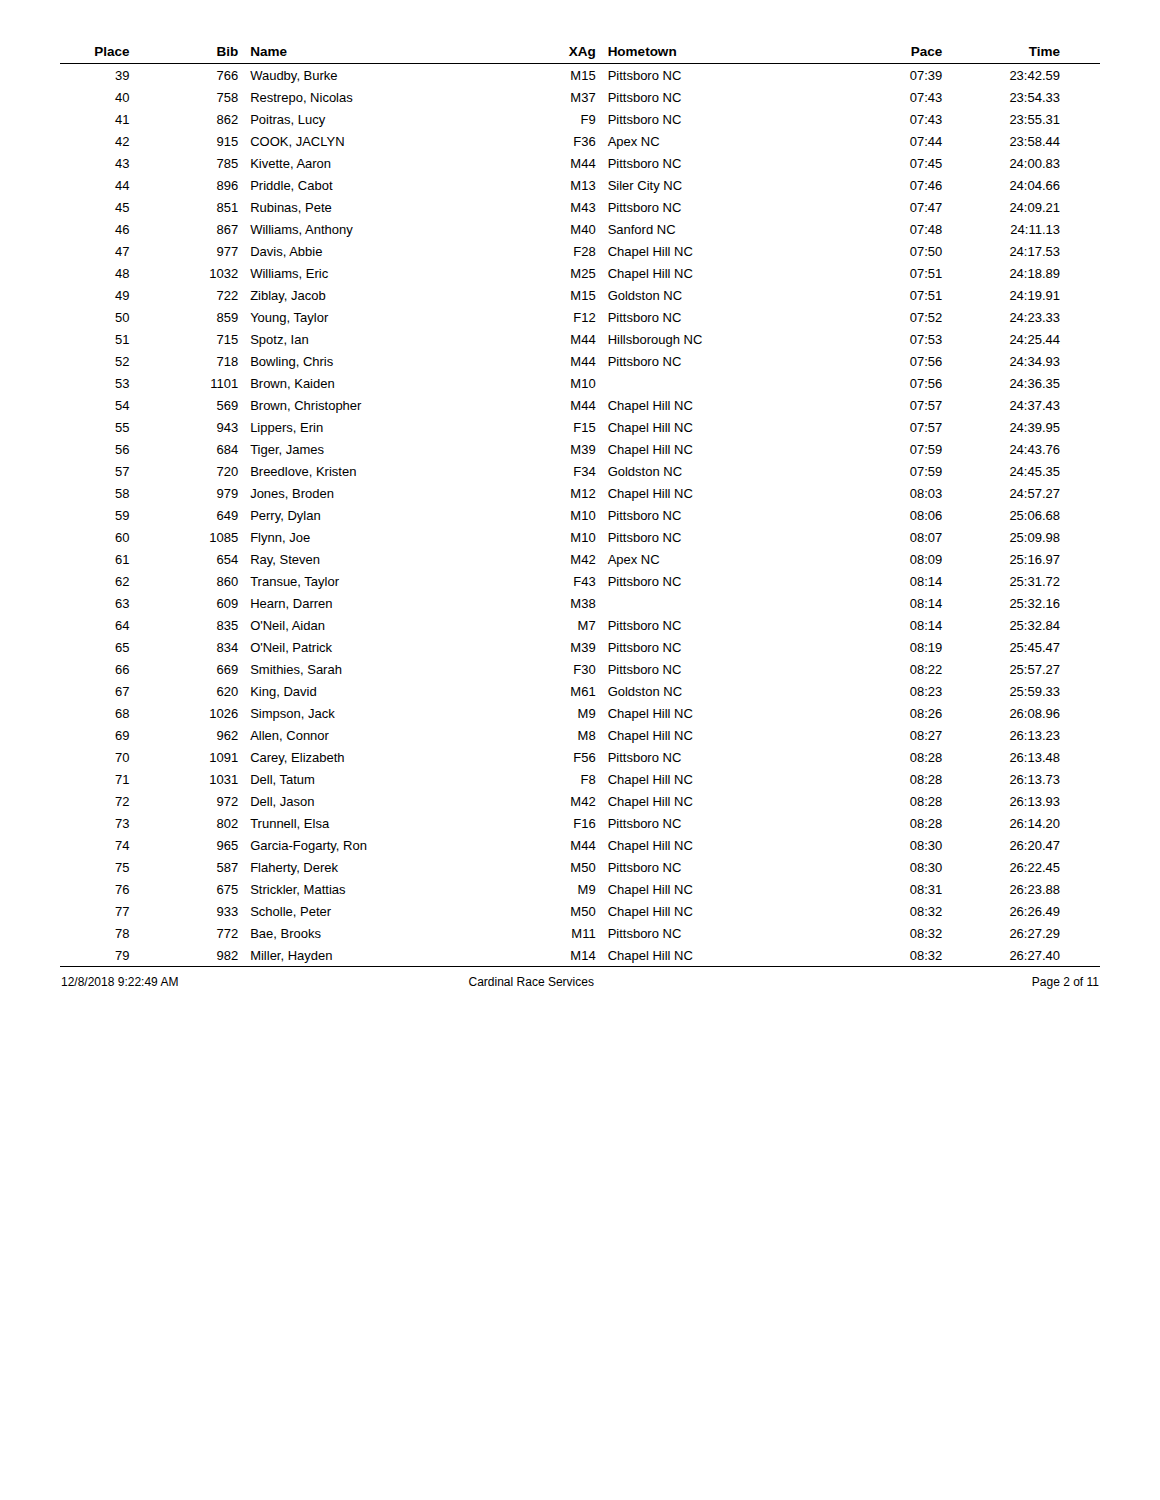| Place | Bib | Name | XAg | Hometown | Pace | Time |
| --- | --- | --- | --- | --- | --- | --- |
| 39 | 766 | Waudby, Burke | M15 | Pittsboro NC | 07:39 | 23:42.59 |
| 40 | 758 | Restrepo, Nicolas | M37 | Pittsboro NC | 07:43 | 23:54.33 |
| 41 | 862 | Poitras, Lucy | F9 | Pittsboro NC | 07:43 | 23:55.31 |
| 42 | 915 | COOK, JACLYN | F36 | Apex NC | 07:44 | 23:58.44 |
| 43 | 785 | Kivette, Aaron | M44 | Pittsboro NC | 07:45 | 24:00.83 |
| 44 | 896 | Priddle, Cabot | M13 | Siler City NC | 07:46 | 24:04.66 |
| 45 | 851 | Rubinas, Pete | M43 | Pittsboro NC | 07:47 | 24:09.21 |
| 46 | 867 | Williams, Anthony | M40 | Sanford NC | 07:48 | 24:11.13 |
| 47 | 977 | Davis, Abbie | F28 | Chapel Hill NC | 07:50 | 24:17.53 |
| 48 | 1032 | Williams, Eric | M25 | Chapel Hill NC | 07:51 | 24:18.89 |
| 49 | 722 | Ziblay, Jacob | M15 | Goldston NC | 07:51 | 24:19.91 |
| 50 | 859 | Young, Taylor | F12 | Pittsboro NC | 07:52 | 24:23.33 |
| 51 | 715 | Spotz, Ian | M44 | Hillsborough NC | 07:53 | 24:25.44 |
| 52 | 718 | Bowling, Chris | M44 | Pittsboro NC | 07:56 | 24:34.93 |
| 53 | 1101 | Brown, Kaiden | M10 | | 07:56 | 24:36.35 |
| 54 | 569 | Brown, Christopher | M44 | Chapel Hill NC | 07:57 | 24:37.43 |
| 55 | 943 | Lippers, Erin | F15 | Chapel Hill NC | 07:57 | 24:39.95 |
| 56 | 684 | Tiger, James | M39 | Chapel Hill NC | 07:59 | 24:43.76 |
| 57 | 720 | Breedlove, Kristen | F34 | Goldston NC | 07:59 | 24:45.35 |
| 58 | 979 | Jones, Broden | M12 | Chapel Hill NC | 08:03 | 24:57.27 |
| 59 | 649 | Perry, Dylan | M10 | Pittsboro NC | 08:06 | 25:06.68 |
| 60 | 1085 | Flynn, Joe | M10 | Pittsboro NC | 08:07 | 25:09.98 |
| 61 | 654 | Ray, Steven | M42 | Apex NC | 08:09 | 25:16.97 |
| 62 | 860 | Transue, Taylor | F43 | Pittsboro NC | 08:14 | 25:31.72 |
| 63 | 609 | Hearn, Darren | M38 | | 08:14 | 25:32.16 |
| 64 | 835 | O'Neil, Aidan | M7 | Pittsboro NC | 08:14 | 25:32.84 |
| 65 | 834 | O'Neil, Patrick | M39 | Pittsboro NC | 08:19 | 25:45.47 |
| 66 | 669 | Smithies, Sarah | F30 | Pittsboro NC | 08:22 | 25:57.27 |
| 67 | 620 | King, David | M61 | Goldston NC | 08:23 | 25:59.33 |
| 68 | 1026 | Simpson, Jack | M9 | Chapel Hill NC | 08:26 | 26:08.96 |
| 69 | 962 | Allen, Connor | M8 | Chapel Hill NC | 08:27 | 26:13.23 |
| 70 | 1091 | Carey, Elizabeth | F56 | Pittsboro NC | 08:28 | 26:13.48 |
| 71 | 1031 | Dell, Tatum | F8 | Chapel Hill NC | 08:28 | 26:13.73 |
| 72 | 972 | Dell, Jason | M42 | Chapel Hill NC | 08:28 | 26:13.93 |
| 73 | 802 | Trunnell, Elsa | F16 | Pittsboro NC | 08:28 | 26:14.20 |
| 74 | 965 | Garcia-Fogarty, Ron | M44 | Chapel Hill NC | 08:30 | 26:20.47 |
| 75 | 587 | Flaherty, Derek | M50 | Pittsboro NC | 08:30 | 26:22.45 |
| 76 | 675 | Strickler, Mattias | M9 | Chapel Hill NC | 08:31 | 26:23.88 |
| 77 | 933 | Scholle, Peter | M50 | Chapel Hill NC | 08:32 | 26:26.49 |
| 78 | 772 | Bae, Brooks | M11 | Pittsboro NC | 08:32 | 26:27.29 |
| 79 | 982 | Miller, Hayden | M14 | Chapel Hill NC | 08:32 | 26:27.40 |
| 12/8/2018 9:22:49 AM | Cardinal Race Services | Page 2 of 11 |